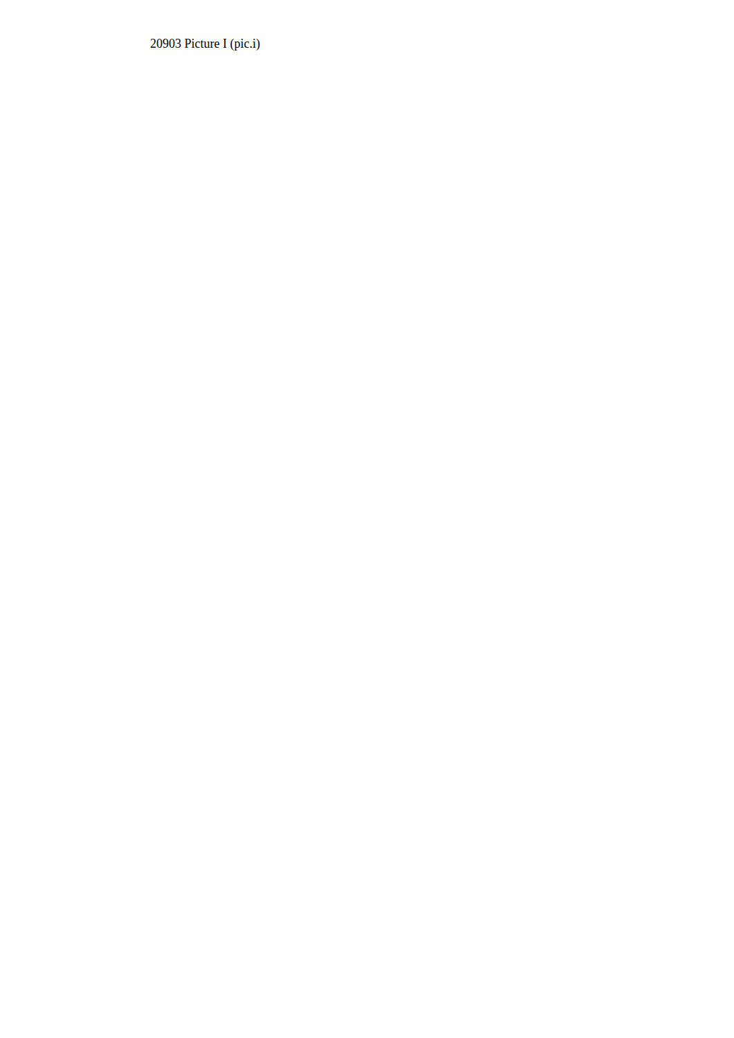20903 Picture I (pic.i)